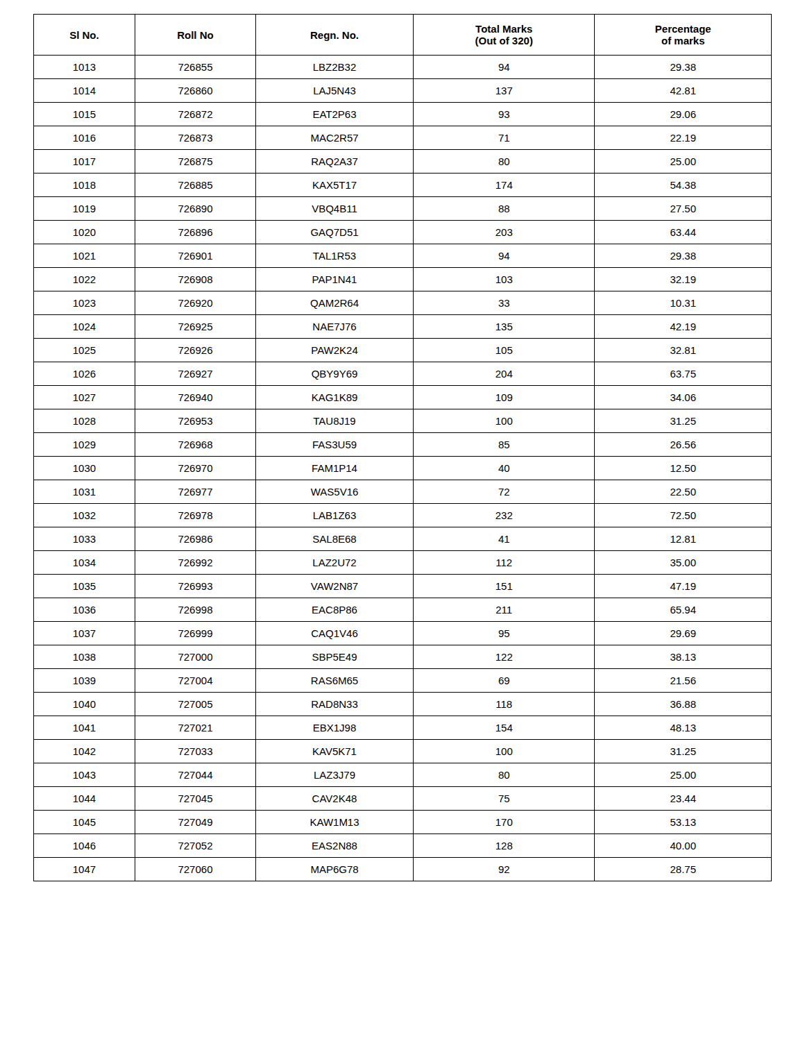| Sl No. | Roll No | Regn. No. | Total Marks (Out of 320) | Percentage of marks |
| --- | --- | --- | --- | --- |
| 1013 | 726855 | LBZ2B32 | 94 | 29.38 |
| 1014 | 726860 | LAJ5N43 | 137 | 42.81 |
| 1015 | 726872 | EAT2P63 | 93 | 29.06 |
| 1016 | 726873 | MAC2R57 | 71 | 22.19 |
| 1017 | 726875 | RAQ2A37 | 80 | 25.00 |
| 1018 | 726885 | KAX5T17 | 174 | 54.38 |
| 1019 | 726890 | VBQ4B11 | 88 | 27.50 |
| 1020 | 726896 | GAQ7D51 | 203 | 63.44 |
| 1021 | 726901 | TAL1R53 | 94 | 29.38 |
| 1022 | 726908 | PAP1N41 | 103 | 32.19 |
| 1023 | 726920 | QAM2R64 | 33 | 10.31 |
| 1024 | 726925 | NAE7J76 | 135 | 42.19 |
| 1025 | 726926 | PAW2K24 | 105 | 32.81 |
| 1026 | 726927 | QBY9Y69 | 204 | 63.75 |
| 1027 | 726940 | KAG1K89 | 109 | 34.06 |
| 1028 | 726953 | TAU8J19 | 100 | 31.25 |
| 1029 | 726968 | FAS3U59 | 85 | 26.56 |
| 1030 | 726970 | FAM1P14 | 40 | 12.50 |
| 1031 | 726977 | WAS5V16 | 72 | 22.50 |
| 1032 | 726978 | LAB1Z63 | 232 | 72.50 |
| 1033 | 726986 | SAL8E68 | 41 | 12.81 |
| 1034 | 726992 | LAZ2U72 | 112 | 35.00 |
| 1035 | 726993 | VAW2N87 | 151 | 47.19 |
| 1036 | 726998 | EAC8P86 | 211 | 65.94 |
| 1037 | 726999 | CAQ1V46 | 95 | 29.69 |
| 1038 | 727000 | SBP5E49 | 122 | 38.13 |
| 1039 | 727004 | RAS6M65 | 69 | 21.56 |
| 1040 | 727005 | RAD8N33 | 118 | 36.88 |
| 1041 | 727021 | EBX1J98 | 154 | 48.13 |
| 1042 | 727033 | KAV5K71 | 100 | 31.25 |
| 1043 | 727044 | LAZ3J79 | 80 | 25.00 |
| 1044 | 727045 | CAV2K48 | 75 | 23.44 |
| 1045 | 727049 | KAW1M13 | 170 | 53.13 |
| 1046 | 727052 | EAS2N88 | 128 | 40.00 |
| 1047 | 727060 | MAP6G78 | 92 | 28.75 |